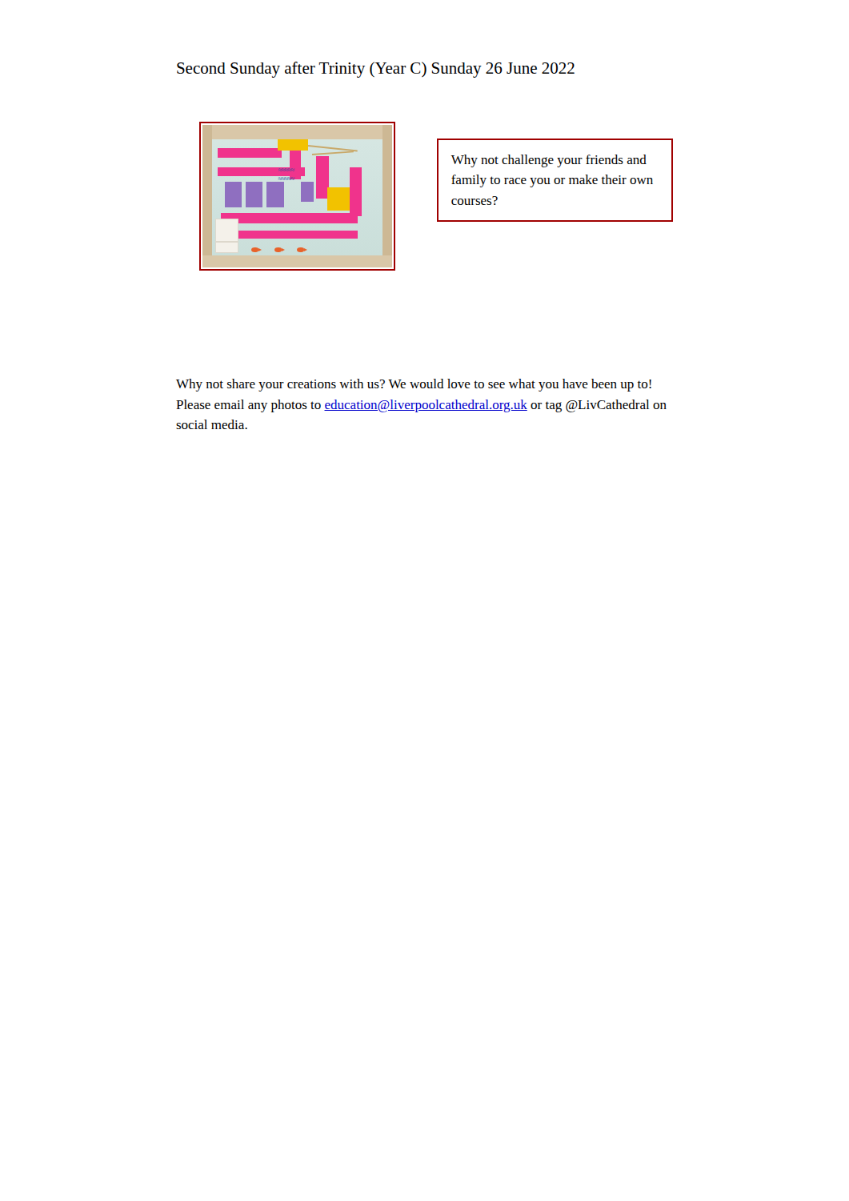Second Sunday after Trinity (Year C) Sunday 26 June 2022
≈≈≈≈≈
≈≈≈≈≈
Why not challenge your friends and family to race you or make their own courses?
Why not share your creations with us? We would love to see what you have been up to! Please email any photos to education@liverpoolcathedral.org.uk or tag @LivCathedral on social media.